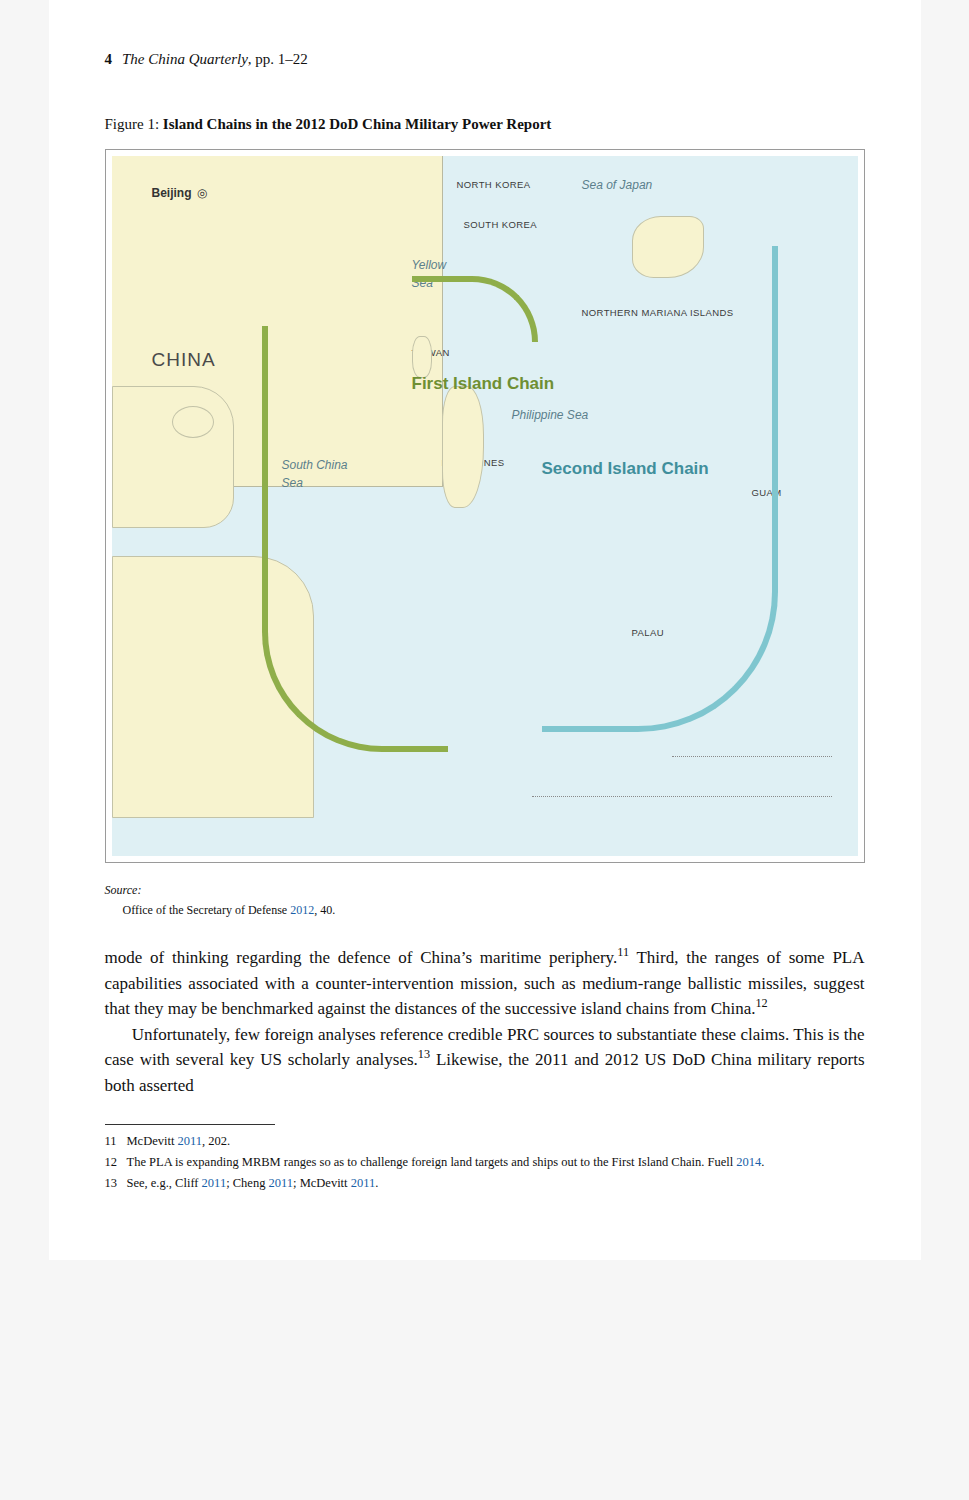4 The China Quarterly, pp. 1–22
Figure 1: Island Chains in the 2012 DoD China Military Power Report
Beijing
CHINA
NORTH KOREA SOUTH KOREA JAPAN Sea of Japan Yellow
Sea South China
Sea Philippine Sea NORTHERN MARIANA ISLANDS TAIWAN PHILIPPINES GUAM PALAU LAOS CAMBODIA VIETNAM BRUNEI MALAYSIA INDONESIA
First Island Chain Second Island Chain
Source:
Office of the Secretary of Defense 2012, 40.
mode of thinking regarding the defence of China’s maritime periphery.11 Third, the ranges of some PLA capabilities associated with a counter-intervention mission, such as medium-range ballistic missiles, suggest that they may be benchmarked against the distances of the successive island chains from China.12
Unfortunately, few foreign analyses reference credible PRC sources to substantiate these claims. This is the case with several key US scholarly analyses.13 Likewise, the 2011 and 2012 US DoD China military reports both asserted
11 McDevitt 2011, 202.
12 The PLA is expanding MRBM ranges so as to challenge foreign land targets and ships out to the First Island Chain. Fuell 2014.
13 See, e.g., Cliff 2011; Cheng 2011; McDevitt 2011.